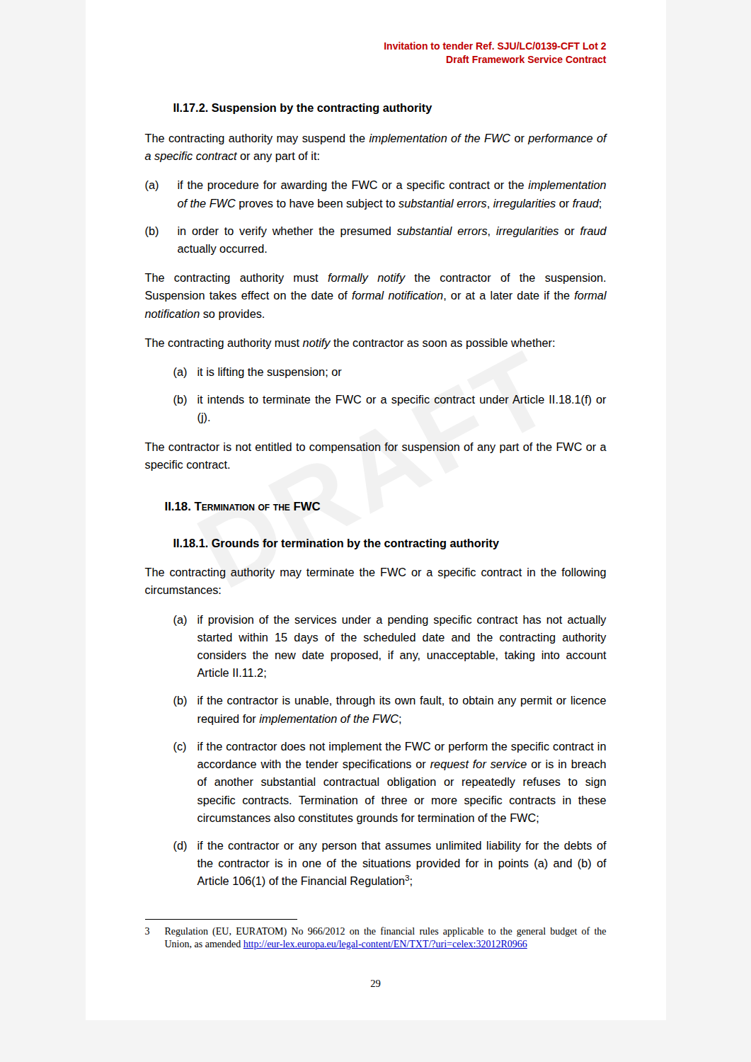Invitation to tender Ref. SJU/LC/0139-CFT Lot 2
Draft Framework Service Contract
II.17.2. Suspension by the contracting authority
The contracting authority may suspend the implementation of the FWC or performance of a specific contract or any part of it:
if the procedure for awarding the FWC or a specific contract or the implementation of the FWC proves to have been subject to substantial errors, irregularities or fraud;
in order to verify whether the presumed substantial errors, irregularities or fraud actually occurred.
The contracting authority must formally notify the contractor of the suspension. Suspension takes effect on the date of formal notification, or at a later date if the formal notification so provides.
The contracting authority must notify the contractor as soon as possible whether:
it is lifting the suspension; or
it intends to terminate the FWC or a specific contract under Article II.18.1(f) or (j).
The contractor is not entitled to compensation for suspension of any part of the FWC or a specific contract.
II.18. Termination of the FWC
II.18.1. Grounds for termination by the contracting authority
The contracting authority may terminate the FWC or a specific contract in the following circumstances:
if provision of the services under a pending specific contract has not actually started within 15 days of the scheduled date and the contracting authority considers the new date proposed, if any, unacceptable, taking into account Article II.11.2;
if the contractor is unable, through its own fault, to obtain any permit or licence required for implementation of the FWC;
if the contractor does not implement the FWC or perform the specific contract in accordance with the tender specifications or request for service or is in breach of another substantial contractual obligation or repeatedly refuses to sign specific contracts. Termination of three or more specific contracts in these circumstances also constitutes grounds for termination of the FWC;
if the contractor or any person that assumes unlimited liability for the debts of the contractor is in one of the situations provided for in points (a) and (b) of Article 106(1) of the Financial Regulation3;
3
Regulation (EU, EURATOM) No 966/2012 on the financial rules applicable to the general budget of the Union, as amended http://eur-lex.europa.eu/legal-content/EN/TXT/?uri=celex:32012R0966
29